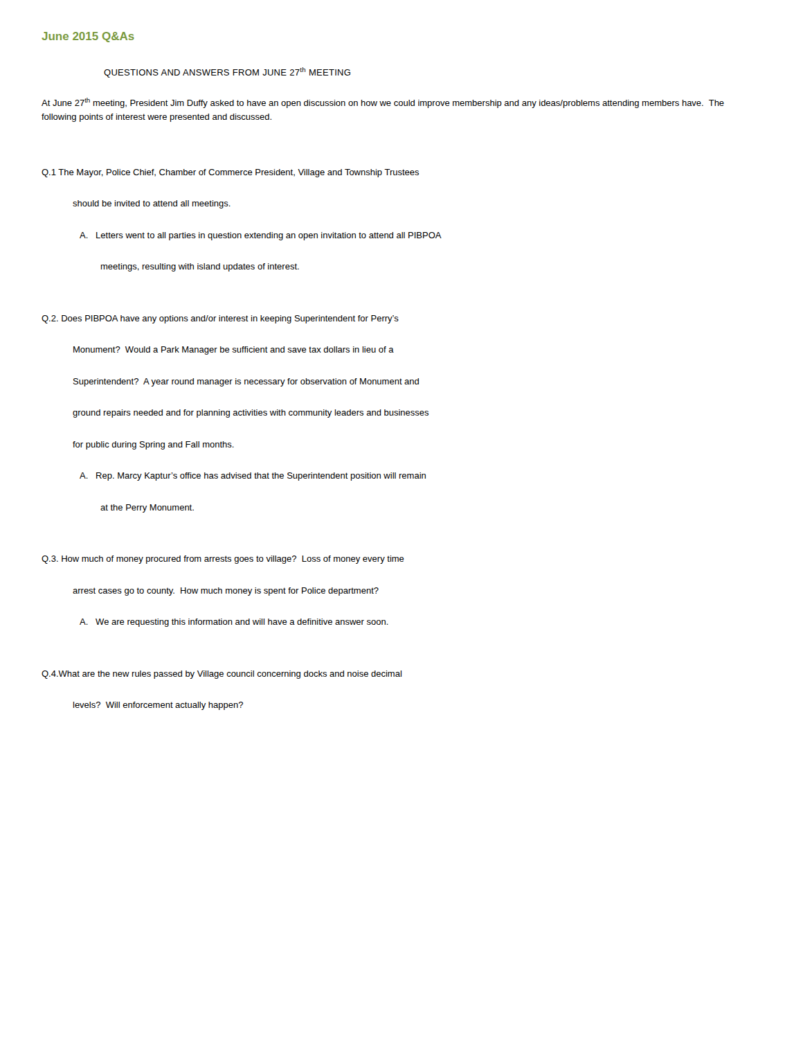June 2015 Q&As
QUESTIONS AND ANSWERS FROM JUNE 27th MEETING
At June 27th meeting, President Jim Duffy asked to have an open discussion on how we could improve membership and any ideas/problems attending members have. The following points of interest were presented and discussed.
Q.1 The Mayor, Police Chief, Chamber of Commerce President, Village and Township Trustees
should be invited to attend all meetings.
A. Letters went to all parties in question extending an open invitation to attend all PIBPOA
meetings, resulting with island updates of interest.
Q.2. Does PIBPOA have any options and/or interest in keeping Superintendent for Perry’s
Monument? Would a Park Manager be sufficient and save tax dollars in lieu of a
Superintendent? A year round manager is necessary for observation of Monument and
ground repairs needed and for planning activities with community leaders and businesses
for public during Spring and Fall months.
A. Rep. Marcy Kaptur’s office has advised that the Superintendent position will remain
at the Perry Monument.
Q.3. How much of money procured from arrests goes to village? Loss of money every time
arrest cases go to county. How much money is spent for Police department?
A. We are requesting this information and will have a definitive answer soon.
Q.4.What are the new rules passed by Village council concerning docks and noise decimal
levels? Will enforcement actually happen?